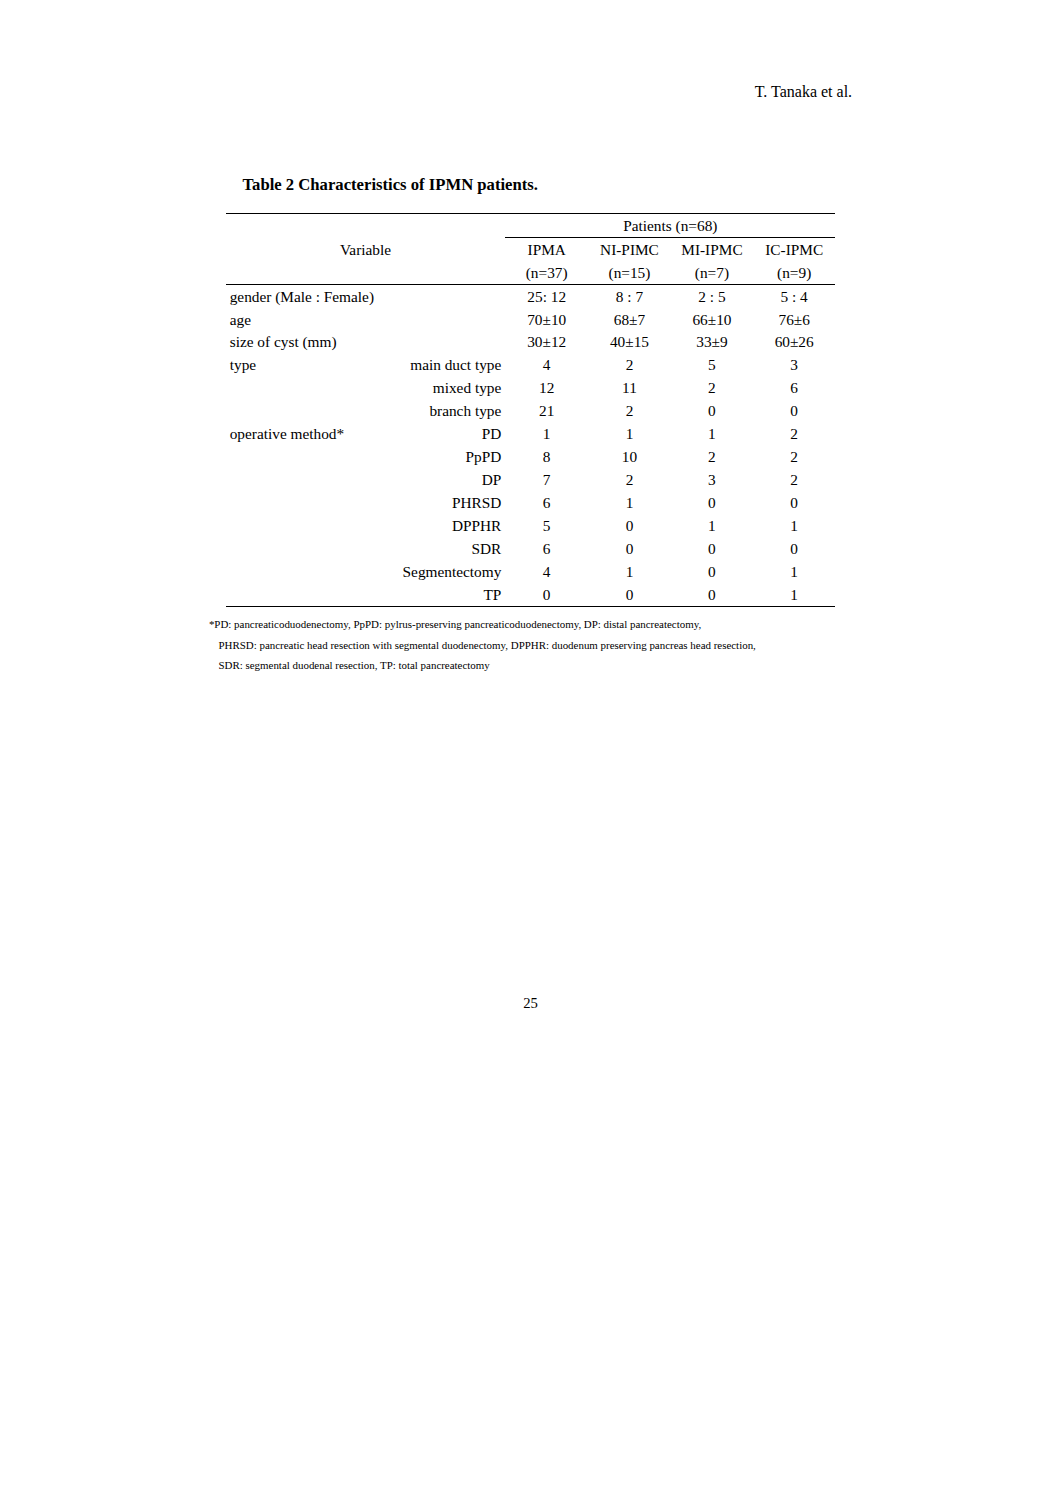T. Tanaka et al.
Table 2 Characteristics of IPMN patients.
| | | Patients (n=68) |
| Variable | IPMA | NI-PIMC | MI-IPMC | IC-IPMC |
| | | (n=37) | (n=15) | (n=7) | (n=9) |
| gender (Male : Female) | 25: 12 | 8 : 7 | 2 : 5 | 5 : 4 |
| age | 70±10 | 68±7 | 66±10 | 76±6 |
| size of cyst (mm) | 30±12 | 40±15 | 33±9 | 60±26 |
| type | main duct type | 4 | 2 | 5 | 3 |
| | mixed type | 12 | 11 | 2 | 6 |
| | branch type | 21 | 2 | 0 | 0 |
| operative method* | PD | 1 | 1 | 1 | 2 |
| | PpPD | 8 | 10 | 2 | 2 |
| | DP | 7 | 2 | 3 | 2 |
| | PHRSD | 6 | 1 | 0 | 0 |
| | DPPHR | 5 | 0 | 1 | 1 |
| | SDR | 6 | 0 | 0 | 0 |
| | Segmentectomy | 4 | 1 | 0 | 1 |
| | TP | 0 | 0 | 0 | 1 |
*PD: pancreaticoduodenectomy, PpPD: pylrus-preserving pancreaticoduodenectomy, DP: distal pancreatectomy,
PHRSD: pancreatic head resection with segmental duodenectomy, DPPHR: duodenum preserving pancreas head resection,
SDR: segmental duodenal resection, TP: total pancreatectomy
25